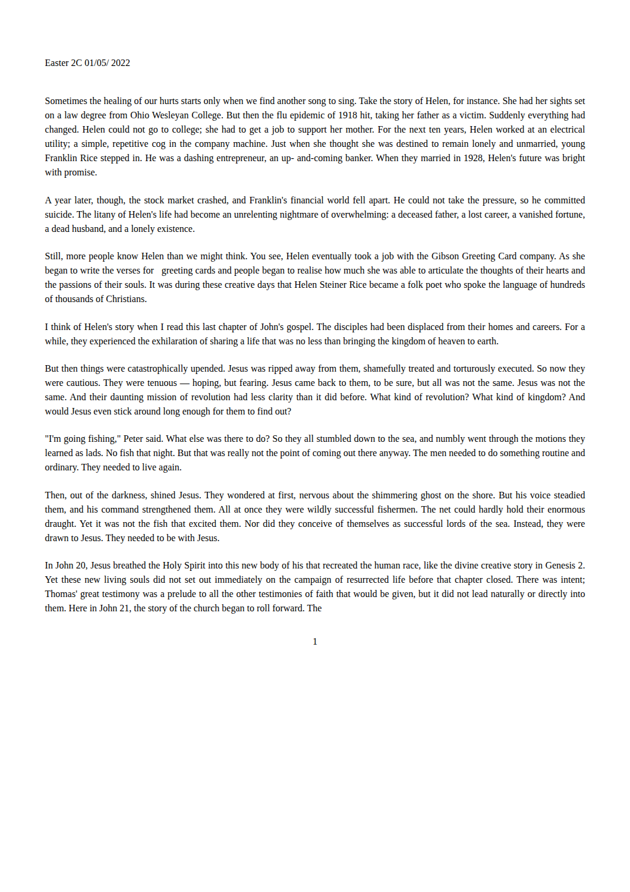Easter 2C 01/05/ 2022
Sometimes the healing of our hurts starts only when we find another song to sing. Take the story of Helen, for instance. She had her sights set on a law degree from Ohio Wesleyan College. But then the flu epidemic of 1918 hit, taking her father as a victim. Suddenly everything had changed. Helen could not go to college; she had to get a job to support her mother. For the next ten years, Helen worked at an electrical utility; a simple, repetitive cog in the company machine. Just when she thought she was destined to remain lonely and unmarried, young Franklin Rice stepped in. He was a dashing entrepreneur, an up- and-coming banker. When they married in 1928, Helen's future was bright with promise.
A year later, though, the stock market crashed, and Franklin's financial world fell apart. He could not take the pressure, so he committed suicide. The litany of Helen's life had become an unrelenting nightmare of overwhelming: a deceased father, a lost career, a vanished fortune, a dead husband, and a lonely existence.
Still, more people know Helen than we might think. You see, Helen eventually took a job with the Gibson Greeting Card company. As she began to write the verses for greeting cards and people began to realise how much she was able to articulate the thoughts of their hearts and the passions of their souls. It was during these creative days that Helen Steiner Rice became a folk poet who spoke the language of hundreds of thousands of Christians.
I think of Helen's story when I read this last chapter of John's gospel. The disciples had been displaced from their homes and careers. For a while, they experienced the exhilaration of sharing a life that was no less than bringing the kingdom of heaven to earth.
But then things were catastrophically upended. Jesus was ripped away from them, shamefully treated and torturously executed. So now they were cautious. They were tenuous — hoping, but fearing. Jesus came back to them, to be sure, but all was not the same. Jesus was not the same. And their daunting mission of revolution had less clarity than it did before. What kind of revolution? What kind of kingdom? And would Jesus even stick around long enough for them to find out?
"I'm going fishing," Peter said. What else was there to do? So they all stumbled down to the sea, and numbly went through the motions they learned as lads. No fish that night. But that was really not the point of coming out there anyway. The men needed to do something routine and ordinary. They needed to live again.
Then, out of the darkness, shined Jesus. They wondered at first, nervous about the shimmering ghost on the shore. But his voice steadied them, and his command strengthened them. All at once they were wildly successful fishermen. The net could hardly hold their enormous draught. Yet it was not the fish that excited them. Nor did they conceive of themselves as successful lords of the sea. Instead, they were drawn to Jesus. They needed to be with Jesus.
In John 20, Jesus breathed the Holy Spirit into this new body of his that recreated the human race, like the divine creative story in Genesis 2. Yet these new living souls did not set out immediately on the campaign of resurrected life before that chapter closed. There was intent; Thomas' great testimony was a prelude to all the other testimonies of faith that would be given, but it did not lead naturally or directly into them. Here in John 21, the story of the church began to roll forward. The
1